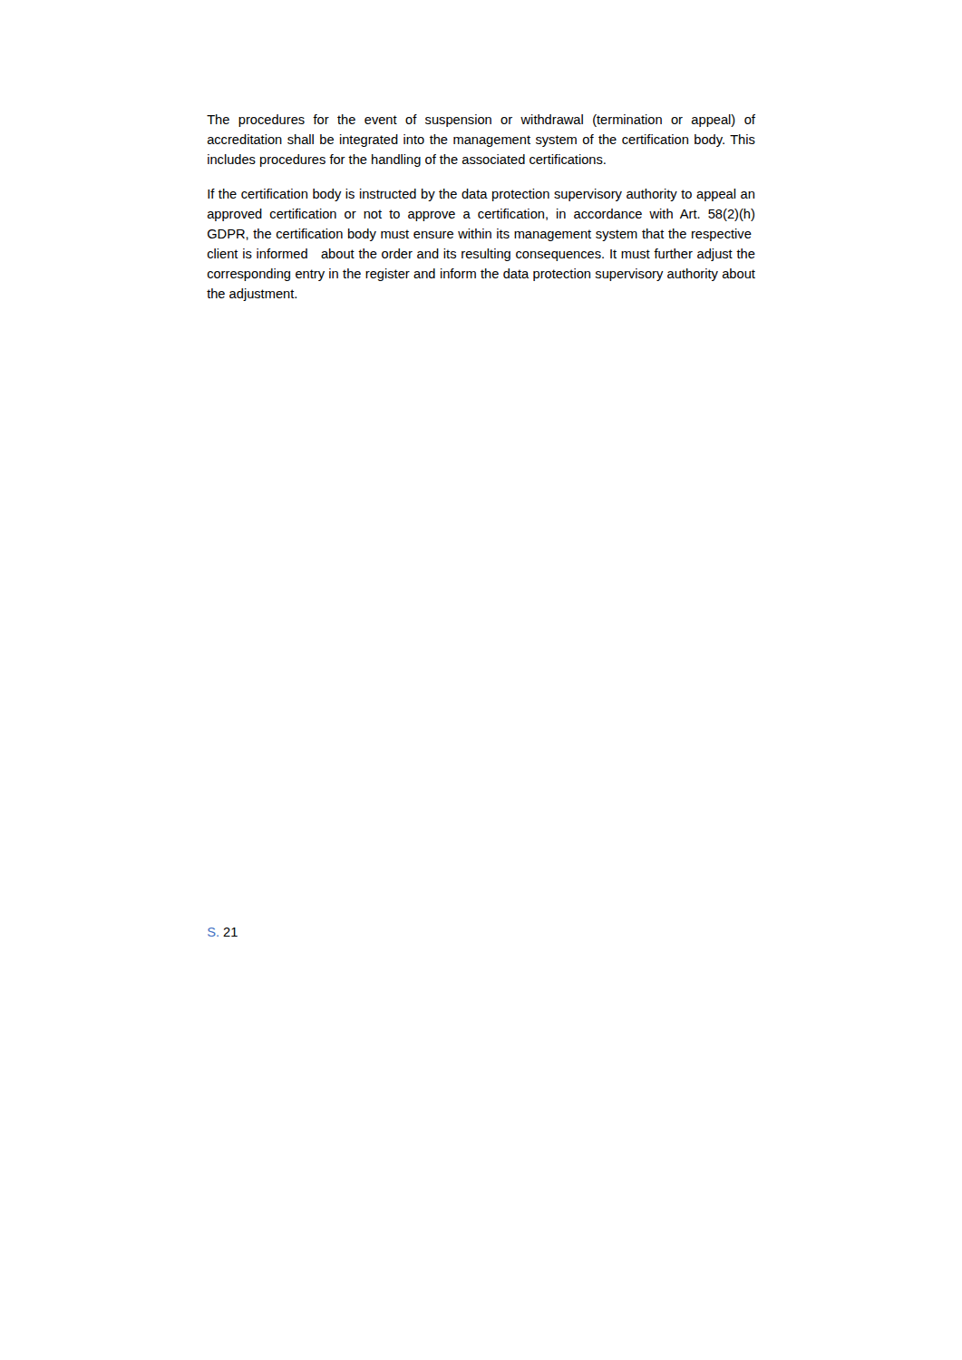The procedures for the event of suspension or withdrawal (termination or appeal) of accreditation shall be integrated into the management system of the certification body. This includes procedures for the handling of the associated certifications.
If the certification body is instructed by the data protection supervisory authority to appeal an approved certification or not to approve a certification, in accordance with Art. 58(2)(h) GDPR, the certification body must ensure within its management system that the respective client is informed about the order and its resulting consequences. It must further adjust the corresponding entry in the register and inform the data protection supervisory authority about the adjustment.
S. 21